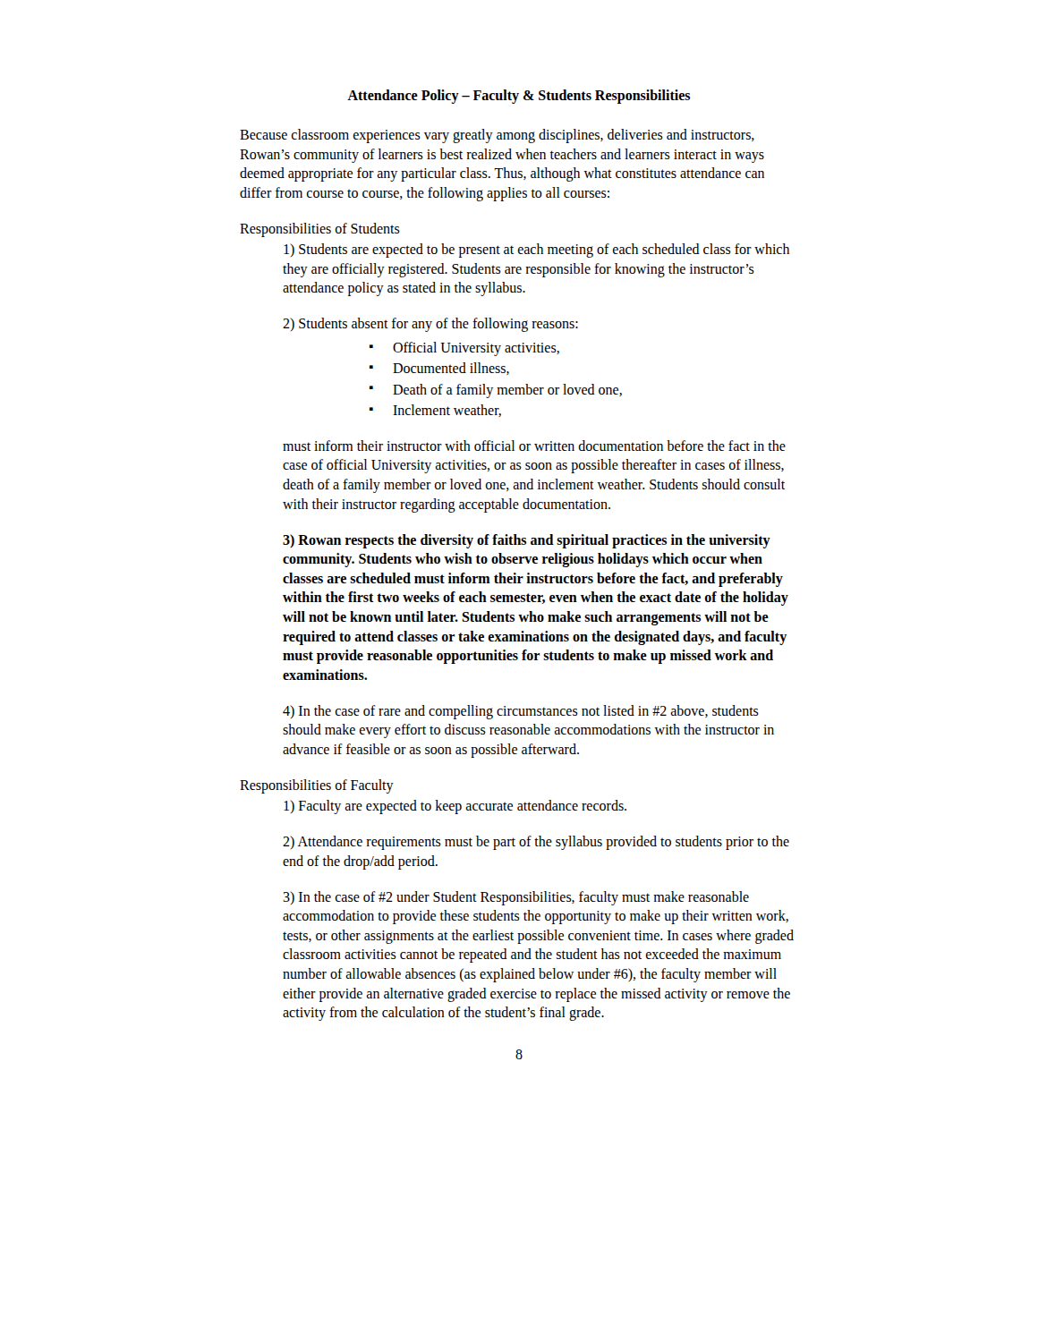Attendance Policy – Faculty & Students Responsibilities
Because classroom experiences vary greatly among disciplines, deliveries and instructors, Rowan’s community of learners is best realized when teachers and learners interact in ways deemed appropriate for any particular class. Thus, although what constitutes attendance can differ from course to course, the following applies to all courses:
Responsibilities of Students
1) Students are expected to be present at each meeting of each scheduled class for which they are officially registered. Students are responsible for knowing the instructor’s attendance policy as stated in the syllabus.
2) Students absent for any of the following reasons:
Official University activities,
Documented illness,
Death of a family member or loved one,
Inclement weather,
must inform their instructor with official or written documentation before the fact in the case of official University activities, or as soon as possible thereafter in cases of illness, death of a family member or loved one, and inclement weather. Students should consult with their instructor regarding acceptable documentation.
3) Rowan respects the diversity of faiths and spiritual practices in the university community. Students who wish to observe religious holidays which occur when classes are scheduled must inform their instructors before the fact, and preferably within the first two weeks of each semester, even when the exact date of the holiday will not be known until later. Students who make such arrangements will not be required to attend classes or take examinations on the designated days, and faculty must provide reasonable opportunities for students to make up missed work and examinations.
4) In the case of rare and compelling circumstances not listed in #2 above, students should make every effort to discuss reasonable accommodations with the instructor in advance if feasible or as soon as possible afterward.
Responsibilities of Faculty
1) Faculty are expected to keep accurate attendance records.
2) Attendance requirements must be part of the syllabus provided to students prior to the end of the drop/add period.
3) In the case of #2 under Student Responsibilities, faculty must make reasonable accommodation to provide these students the opportunity to make up their written work, tests, or other assignments at the earliest possible convenient time. In cases where graded classroom activities cannot be repeated and the student has not exceeded the maximum number of allowable absences (as explained below under #6), the faculty member will either provide an alternative graded exercise to replace the missed activity or remove the activity from the calculation of the student’s final grade.
8